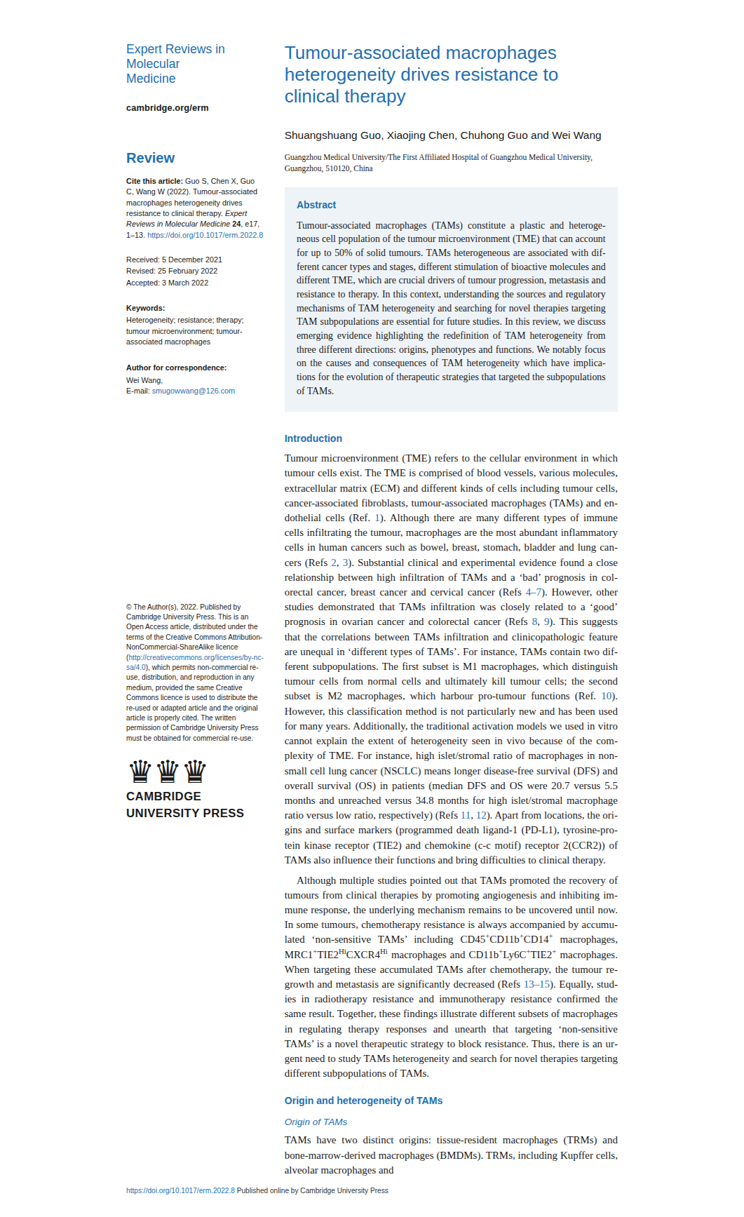Expert Reviews in Molecular
Medicine
cambridge.org/erm
Review
Cite this article: Guo S, Chen X, Guo C, Wang W (2022). Tumour-associated macrophages heterogeneity drives resistance to clinical therapy. Expert Reviews in Molecular Medicine 24, e17, 1–13. https://doi.org/10.1017/erm.2022.8
Received: 5 December 2021
Revised: 25 February 2022
Accepted: 3 March 2022
Keywords:
Heterogeneity; resistance; therapy; tumour microenvironment; tumour-associated macrophages
Author for correspondence:
Wei Wang,
E-mail: smugowwang@126.com
© The Author(s), 2022. Published by Cambridge University Press. This is an Open Access article, distributed under the terms of the Creative Commons Attribution-NonCommercial-ShareAlike licence (http://creativecommons.org/licenses/by-nc-sa/4.0), which permits non-commercial re-use, distribution, and reproduction in any medium, provided the same Creative Commons licence is used to distribute the re-used or adapted article and the original article is properly cited. The written permission of Cambridge University Press must be obtained for commercial re-use.
♛♛♛
CAMBRIDGEUNIVERSITY PRESS
Tumour-associated macrophages heterogeneity drives resistance to clinical therapy
Shuangshuang Guo, Xiaojing Chen, Chuhong Guo and Wei Wang
Guangzhou Medical University/The First Affiliated Hospital of Guangzhou Medical University, Guangzhou, 510120, China
Abstract
Tumour-associated macrophages (TAMs) constitute a plastic and heterogeneous cell population of the tumour microenvironment (TME) that can account for up to 50% of solid tumours. TAMs heterogeneous are associated with different cancer types and stages, different stimulation of bioactive molecules and different TME, which are crucial drivers of tumour progression, metastasis and resistance to therapy. In this context, understanding the sources and regulatory mechanisms of TAM heterogeneity and searching for novel therapies targeting TAM subpopulations are essential for future studies. In this review, we discuss emerging evidence highlighting the redefinition of TAM heterogeneity from three different directions: origins, phenotypes and functions. We notably focus on the causes and consequences of TAM heterogeneity which have implications for the evolution of therapeutic strategies that targeted the subpopulations of TAMs.
Introduction
Tumour microenvironment (TME) refers to the cellular environment in which tumour cells exist. The TME is comprised of blood vessels, various molecules, extracellular matrix (ECM) and different kinds of cells including tumour cells, cancer-associated fibroblasts, tumour-associated macrophages (TAMs) and endothelial cells (Ref. 1). Although there are many different types of immune cells infiltrating the tumour, macrophages are the most abundant inflammatory cells in human cancers such as bowel, breast, stomach, bladder and lung cancers (Refs 2, 3). Substantial clinical and experimental evidence found a close relationship between high infiltration of TAMs and a ‘bad’ prognosis in colorectal cancer, breast cancer and cervical cancer (Refs 4–7). However, other studies demonstrated that TAMs infiltration was closely related to a ‘good’ prognosis in ovarian cancer and colorectal cancer (Refs 8, 9). This suggests that the correlations between TAMs infiltration and clinicopathologic feature are unequal in ‘different types of TAMs’. For instance, TAMs contain two different subpopulations. The first subset is M1 macrophages, which distinguish tumour cells from normal cells and ultimately kill tumour cells; the second subset is M2 macrophages, which harbour pro-tumour functions (Ref. 10). However, this classification method is not particularly new and has been used for many years. Additionally, the traditional activation models we used in vitro cannot explain the extent of heterogeneity seen in vivo because of the complexity of TME. For instance, high islet/stromal ratio of macrophages in non-small cell lung cancer (NSCLC) means longer disease-free survival (DFS) and overall survival (OS) in patients (median DFS and OS were 20.7 versus 5.5 months and unreached versus 34.8 months for high islet/stromal macrophage ratio versus low ratio, respectively) (Refs 11, 12). Apart from locations, the origins and surface markers (programmed death ligand-1 (PD-L1), tyrosine-protein kinase receptor (TIE2) and chemokine (c-c motif) receptor 2(CCR2)) of TAMs also influence their functions and bring difficulties to clinical therapy.
Although multiple studies pointed out that TAMs promoted the recovery of tumours from clinical therapies by promoting angiogenesis and inhibiting immune response, the underlying mechanism remains to be uncovered until now. In some tumours, chemotherapy resistance is always accompanied by accumulated ‘non-sensitive TAMs’ including CD45+CD11b+CD14+ macrophages, MRC1+TIE2HiCXCR4Hi macrophages and CD11b+Ly6C+TIE2+ macrophages. When targeting these accumulated TAMs after chemotherapy, the tumour regrowth and metastasis are significantly decreased (Refs 13–15). Equally, studies in radiotherapy resistance and immunotherapy resistance confirmed the same result. Together, these findings illustrate different subsets of macrophages in regulating therapy responses and unearth that targeting ‘non-sensitive TAMs’ is a novel therapeutic strategy to block resistance. Thus, there is an urgent need to study TAMs heterogeneity and search for novel therapies targeting different subpopulations of TAMs.
Origin and heterogeneity of TAMs
Origin of TAMs
TAMs have two distinct origins: tissue-resident macrophages (TRMs) and bone-marrow-derived macrophages (BMDMs). TRMs, including Kupffer cells, alveolar macrophages and
https://doi.org/10.1017/erm.2022.8 Published online by Cambridge University Press